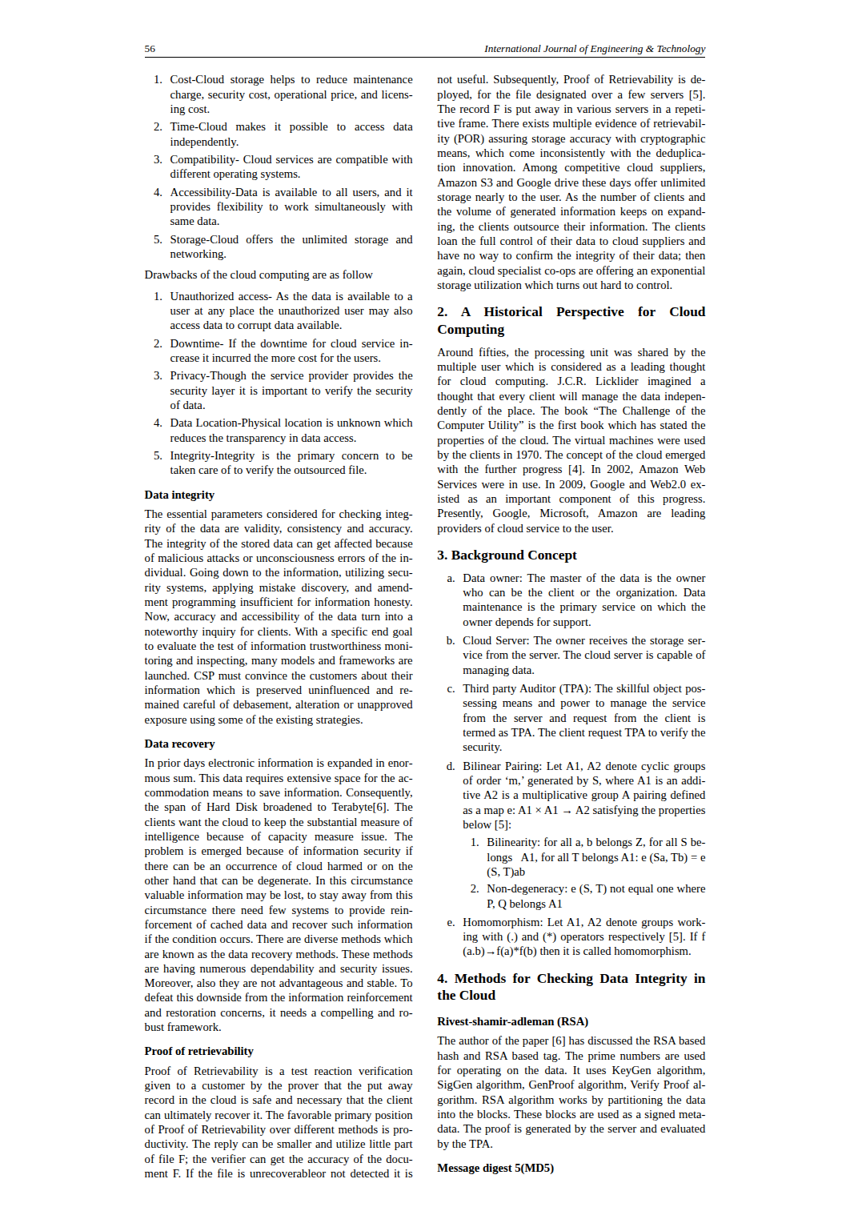56 International Journal of Engineering & Technology
Cost-Cloud storage helps to reduce maintenance charge, security cost, operational price, and licensing cost.
Time-Cloud makes it possible to access data independently.
Compatibility- Cloud services are compatible with different operating systems.
Accessibility-Data is available to all users, and it provides flexibility to work simultaneously with same data.
Storage-Cloud offers the unlimited storage and networking.
Drawbacks of the cloud computing are as follow
Unauthorized access- As the data is available to a user at any place the unauthorized user may also access data to corrupt data available.
Downtime- If the downtime for cloud service increase it incurred the more cost for the users.
Privacy-Though the service provider provides the security layer it is important to verify the security of data.
Data Location-Physical location is unknown which reduces the transparency in data access.
Integrity-Integrity is the primary concern to be taken care of to verify the outsourced file.
Data integrity
The essential parameters considered for checking integrity of the data are validity, consistency and accuracy. The integrity of the stored data can get affected because of malicious attacks or unconsciousness errors of the individual. Going down to the information, utilizing security systems, applying mistake discovery, and amendment programming insufficient for information honesty. Now, accuracy and accessibility of the data turn into a noteworthy inquiry for clients. With a specific end goal to evaluate the test of information trustworthiness monitoring and inspecting, many models and frameworks are launched. CSP must convince the customers about their information which is preserved uninfluenced and remained careful of debasement, alteration or unapproved exposure using some of the existing strategies.
Data recovery
In prior days electronic information is expanded in enormous sum. This data requires extensive space for the accommodation means to save information. Consequently, the span of Hard Disk broadened to Terabyte[6]. The clients want the cloud to keep the substantial measure of intelligence because of capacity measure issue. The problem is emerged because of information security if there can be an occurrence of cloud harmed or on the other hand that can be degenerate. In this circumstance valuable information may be lost, to stay away from this circumstance there need few systems to provide reinforcement of cached data and recover such information if the condition occurs. There are diverse methods which are known as the data recovery methods. These methods are having numerous dependability and security issues. Moreover, also they are not advantageous and stable. To defeat this downside from the information reinforcement and restoration concerns, it needs a compelling and robust framework.
Proof of retrievability
Proof of Retrievability is a test reaction verification given to a customer by the prover that the put away record in the cloud is safe and necessary that the client can ultimately recover it. The favorable primary position of Proof of Retrievability over different methods is productivity. The reply can be smaller and utilize little part of file F; the verifier can get the accuracy of the document F. If the file is unrecoverableor not detected it is not useful. Subsequently, Proof of Retrievability is deployed, for the file designated over a few servers [5]. The record F is put away in various servers in a repetitive frame. There exists multiple evidence of retrievability (POR) assuring storage accuracy with cryptographic means, which come inconsistently with the deduplication innovation. Among competitive cloud suppliers, Amazon S3 and Google drive these days offer unlimited storage nearly to the user. As the number of clients and the volume of generated information keeps on expanding, the clients outsource their information. The clients loan the full control of their data to cloud suppliers and have no way to confirm the integrity of their data; then again, cloud specialist co-ops are offering an exponential storage utilization which turns out hard to control.
2. A Historical Perspective for Cloud Computing
Around fifties, the processing unit was shared by the multiple user which is considered as a leading thought for cloud computing. J.C.R. Licklider imagined a thought that every client will manage the data independently of the place. The book “The Challenge of the Computer Utility” is the first book which has stated the properties of the cloud. The virtual machines were used by the clients in 1970. The concept of the cloud emerged with the further progress [4]. In 2002, Amazon Web Services were in use. In 2009, Google and Web2.0 existed as an important component of this progress. Presently, Google, Microsoft, Amazon are leading providers of cloud service to the user.
3. Background Concept
Data owner: The master of the data is the owner who can be the client or the organization. Data maintenance is the primary service on which the owner depends for support.
Cloud Server: The owner receives the storage service from the server. The cloud server is capable of managing data.
Third party Auditor (TPA): The skillful object possessing means and power to manage the service from the server and request from the client is termed as TPA. The client request TPA to verify the security.
Bilinear Pairing: Let A1, A2 denote cyclic groups of order ‘m,’ generated by S, where A1 is an additive A2 is a multiplicative group A pairing defined as a map e: A1 × A1 → A2 satisfying the properties below [5]:
Bilinearity: for all a, b belongs Z, for all S belongs A1, for all T belongs A1: e (Sa, Tb) = e (S, T)ab
Non-degeneracy: e (S, T) not equal one where P, Q belongs A1
Homomorphism: Let A1, A2 denote groups working with (.) and (*) operators respectively [5]. If f (a.b)→f(a)*f(b) then it is called homomorphism.
4. Methods for Checking Data Integrity in the Cloud
Rivest-shamir-adleman (RSA)
The author of the paper [6] has discussed the RSA based hash and RSA based tag. The prime numbers are used for operating on the data. It uses KeyGen algorithm, SigGen algorithm, GenProof algorithm, Verify Proof algorithm. RSA algorithm works by partitioning the data into the blocks. These blocks are used as a signed metadata. The proof is generated by the server and evaluated by the TPA.
Message digest 5(MD5)